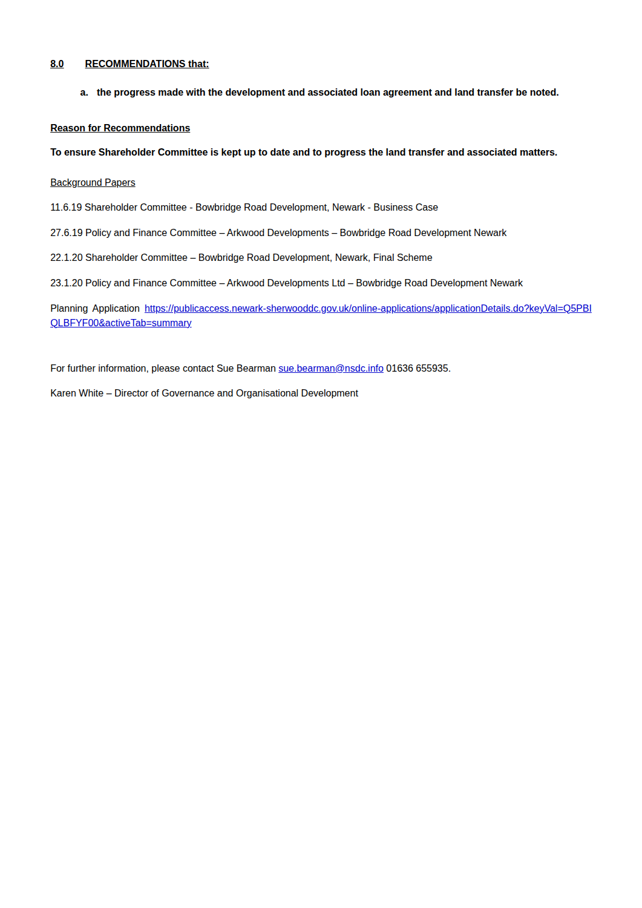8.0 RECOMMENDATIONS that:
the progress made with the development and associated loan agreement and land transfer be noted.
Reason for Recommendations
To ensure Shareholder Committee is kept up to date and to progress the land transfer and associated matters.
Background Papers
11.6.19 Shareholder Committee - Bowbridge Road Development, Newark - Business Case
27.6.19 Policy and Finance Committee – Arkwood Developments – Bowbridge Road Development Newark
22.1.20 Shareholder Committee – Bowbridge Road Development, Newark, Final Scheme
23.1.20 Policy and Finance Committee – Arkwood Developments Ltd – Bowbridge Road Development Newark
Planning Application https://publicaccess.newark-sherwooddc.gov.uk/online-applications/applicationDetails.do?keyVal=Q5PBIQLBFYF00&activeTab=summary
For further information, please contact Sue Bearman sue.bearman@nsdc.info 01636 655935.
Karen White – Director of Governance and Organisational Development